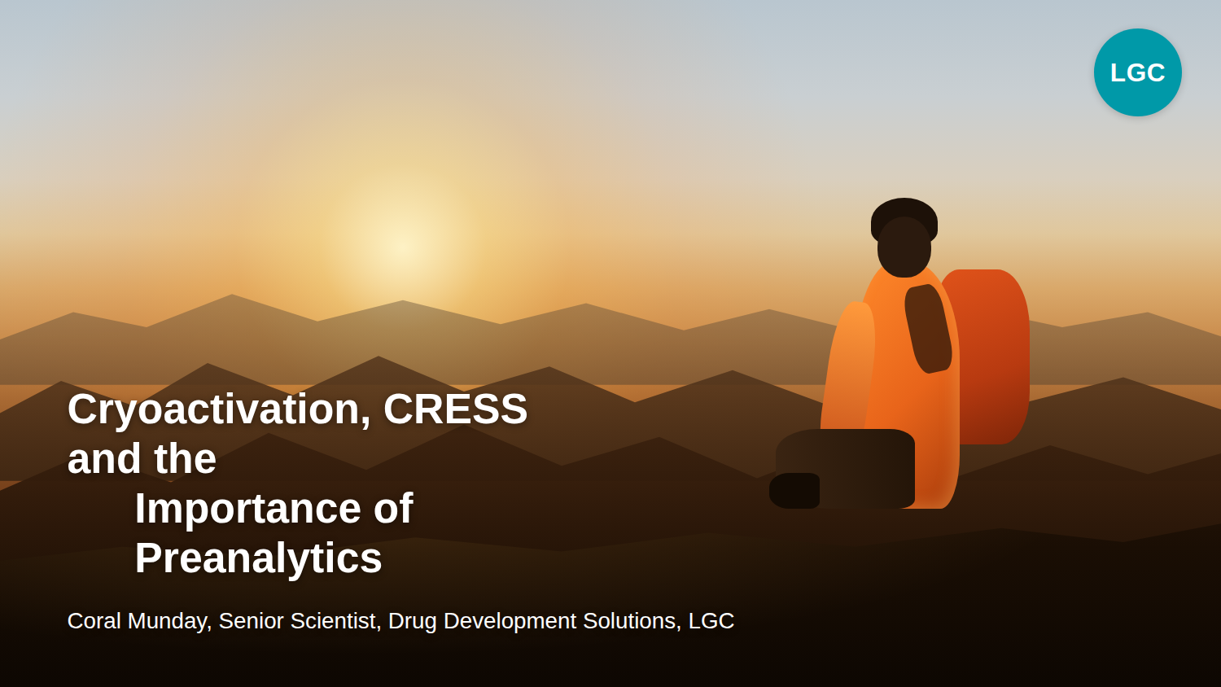LGC
Cryoactivation, CRESS and the Importance of Preanalytics
Coral Munday, Senior Scientist, Drug Development Solutions, LGC